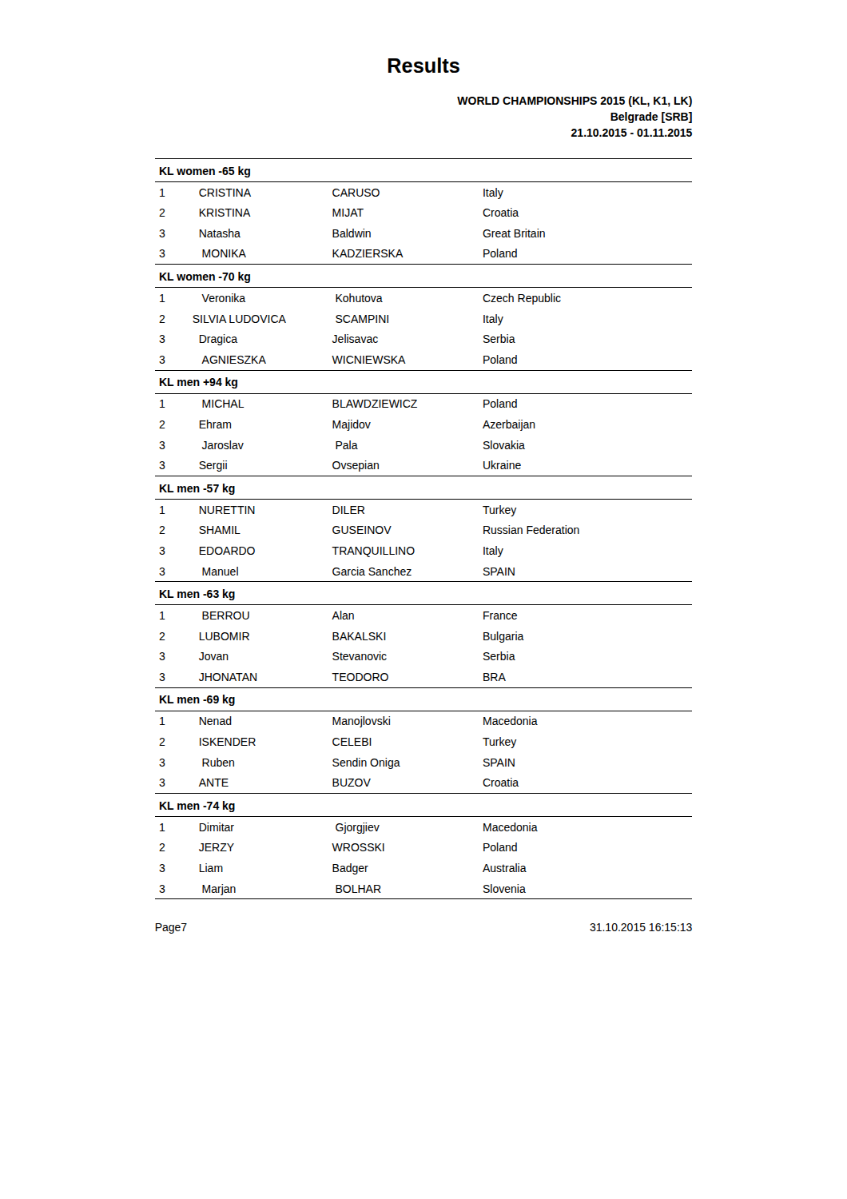Results
WORLD CHAMPIONSHIPS 2015 (KL, K1, LK)
Belgrade [SRB]
21.10.2015 - 01.11.2015
| KL women -65 kg |
| 1 | CRISTINA | CARUSO | Italy |
| 2 | KRISTINA | MIJAT | Croatia |
| 3 | Natasha | Baldwin | Great Britain |
| 3 | MONIKA | KADZIERSKA | Poland |
| KL women -70 kg |
| 1 | Veronika | Kohutova | Czech Republic |
| 2 | SILVIA LUDOVICA | SCAMPINI | Italy |
| 3 | Dragica | Jelisavac | Serbia |
| 3 | AGNIESZKA | WICNIEWSKA | Poland |
| KL men +94 kg |
| 1 | MICHAL | BLAWDZIEWICZ | Poland |
| 2 | Ehram | Majidov | Azerbaijan |
| 3 | Jaroslav | Pala | Slovakia |
| 3 | Sergii | Ovsepian | Ukraine |
| KL men -57 kg |
| 1 | NURETTIN | DILER | Turkey |
| 2 | SHAMIL | GUSEINOV | Russian Federation |
| 3 | EDOARDO | TRANQUILLINO | Italy |
| 3 | Manuel | Garcia Sanchez | SPAIN |
| KL men -63 kg |
| 1 | BERROU | Alan | France |
| 2 | LUBOMIR | BAKALSKI | Bulgaria |
| 3 | Jovan | Stevanovic | Serbia |
| 3 | JHONATAN | TEODORO | BRA |
| KL men -69 kg |
| 1 | Nenad | Manojlovski | Macedonia |
| 2 | ISKENDER | CELEBI | Turkey |
| 3 | Ruben | Sendin Oniga | SPAIN |
| 3 | ANTE | BUZOV | Croatia |
| KL men -74 kg |
| 1 | Dimitar | Gjorgjiev | Macedonia |
| 2 | JERZY | WROSSKI | Poland |
| 3 | Liam | Badger | Australia |
| 3 | Marjan | BOLHAR | Slovenia |
Page7 31.10.2015 16:15:13